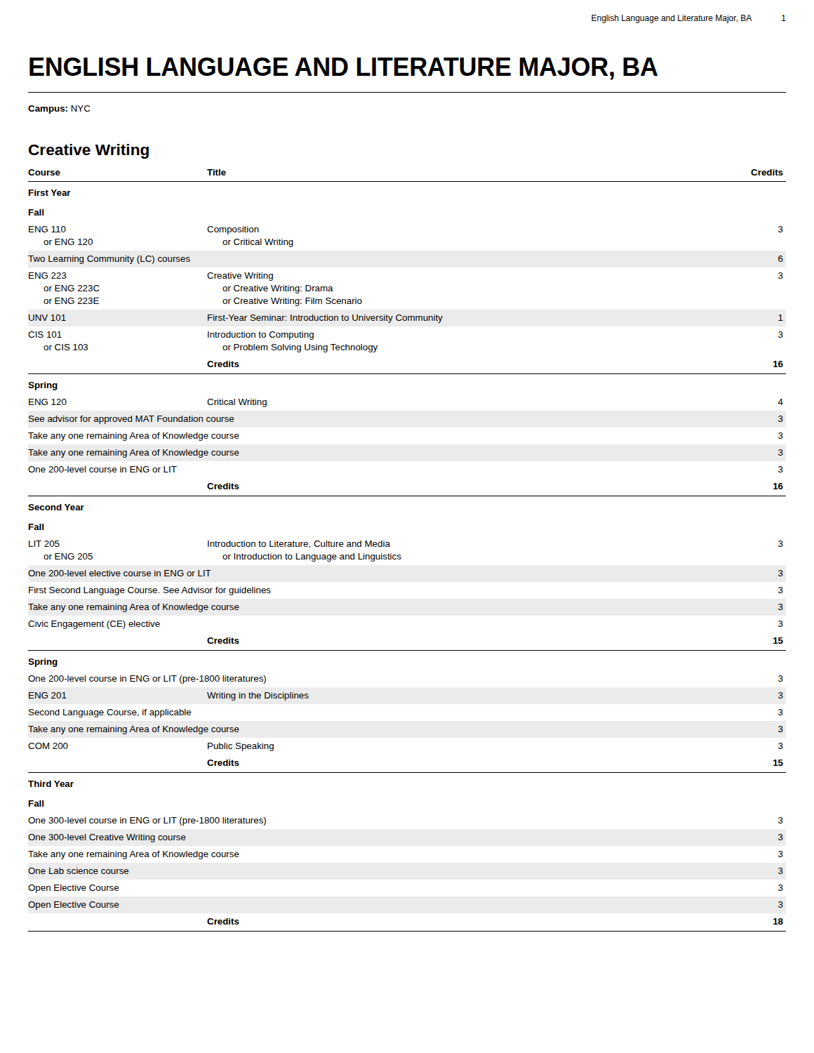English Language and Literature Major, BA1
English Language and Literature Major, BA
Campus: NYC
Creative Writing
| Course | Title | Credits |
| --- | --- | --- |
| First Year |
| Fall |
| ENG 110 or ENG 120 | Composition or Critical Writing | 3 |
| Two Learning Community (LC) courses | 6 |
| ENG 223 or ENG 223C or ENG 223E | Creative Writing or Creative Writing: Drama or Creative Writing: Film Scenario | 3 |
| UNV 101 | First-Year Seminar: Introduction to University Community | 1 |
| CIS 101 or CIS 103 | Introduction to Computing or Problem Solving Using Technology | 3 |
| Credits | 16 |
| Spring |
| ENG 120 | Critical Writing | 4 |
| See advisor for approved MAT Foundation course | 3 |
| Take any one remaining Area of Knowledge course | 3 |
| Take any one remaining Area of Knowledge course | 3 |
| One 200-level course in ENG or LIT | 3 |
| Credits | 16 |
| Second Year |
| Fall |
| LIT 205 or ENG 205 | Introduction to Literature, Culture and Media or Introduction to Language and Linguistics | 3 |
| One 200-level elective course in ENG or LIT | 3 |
| First Second Language Course. See Advisor for guidelines | 3 |
| Take any one remaining Area of Knowledge course | 3 |
| Civic Engagement (CE) elective | 3 |
| Credits | 15 |
| Spring |
| One 200-level course in ENG or LIT (pre-1800 literatures) | 3 |
| ENG 201 | Writing in the Disciplines | 3 |
| Second Language Course, if applicable | 3 |
| Take any one remaining Area of Knowledge course | 3 |
| COM 200 | Public Speaking | 3 |
| Credits | 15 |
| Third Year |
| Fall |
| One 300-level course in ENG or LIT (pre-1800 literatures) | 3 |
| One 300-level Creative Writing course | 3 |
| Take any one remaining Area of Knowledge course | 3 |
| One Lab science course | 3 |
| Open Elective Course | 3 |
| Open Elective Course | 3 |
| Credits | 18 |